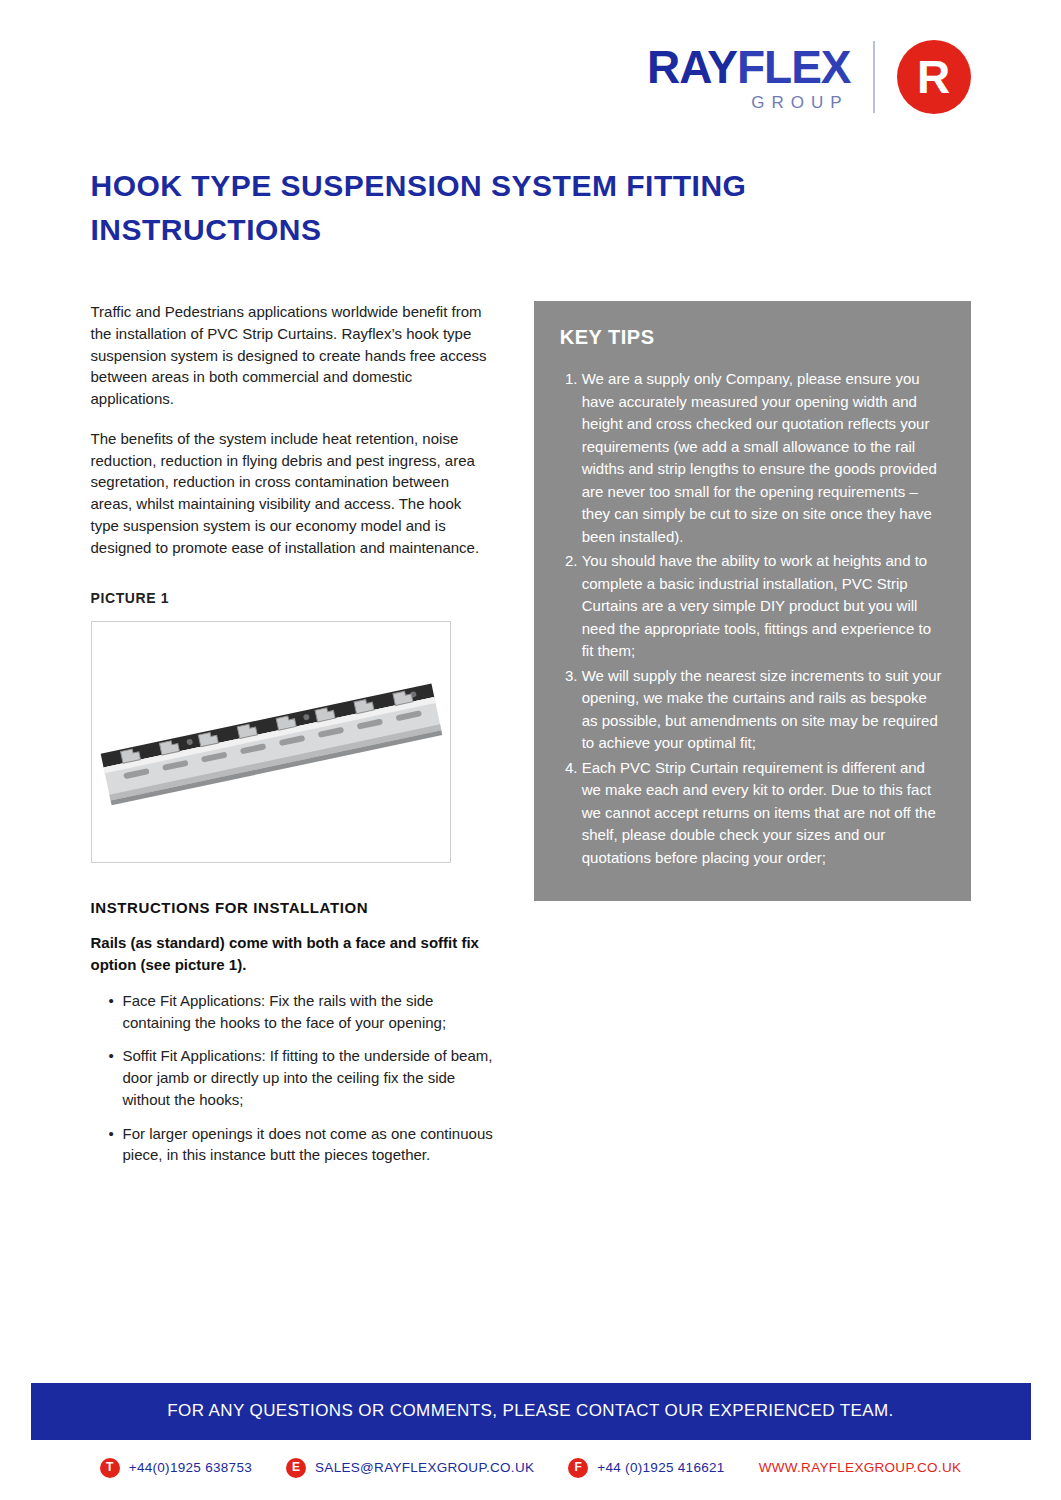RAYFLEX
GROUP
R
Hook Type Suspension System Fitting Instructions
Traffic and Pedestrians applications worldwide benefit from the installation of PVC Strip Curtains. Rayflex’s hook type suspension system is designed to create hands free access between areas in both commercial and domestic applications.
The benefits of the system include heat retention, noise reduction, reduction in flying debris and pest ingress, area segretation, reduction in cross contamination between areas, whilst maintaining visibility and access. The hook type suspension system is our economy model and is designed to promote ease of installation and maintenance.
Picture 1
Instructions for Installation
Rails (as standard) come with both a face and soffit fix option (see picture 1).
Face Fit Applications: Fix the rails with the side containing the hooks to the face of your opening;
Soffit Fit Applications: If fitting to the underside of beam, door jamb or directly up into the ceiling fix the side without the hooks;
For larger openings it does not come as one continuous piece, in this instance butt the pieces together.
Key Tips
We are a supply only Company, please ensure you have accurately measured your opening width and height and cross checked our quotation reflects your requirements (we add a small allowance to the rail widths and strip lengths to ensure the goods provided are never too small for the opening requirements – they can simply be cut to size on site once they have been installed).
You should have the ability to work at heights and to complete a basic industrial installation, PVC Strip Curtains are a very simple DIY product but you will need the appropriate tools, fittings and experience to fit them;
We will supply the nearest size increments to suit your opening, we make the curtains and rails as bespoke as possible, but amendments on site may be required to achieve your optimal fit;
Each PVC Strip Curtain requirement is different and we make each and every kit to order. Due to this fact we cannot accept returns on items that are not off the shelf, please double check your sizes and our quotations before placing your order;
For any questions or comments, please contact our experienced team.
T+44(0)1925 638753 ESALES@RAYFLEXGROUP.CO.UK F+44 (0)1925 416621 WWW.RAYFLEXGROUP.CO.UK